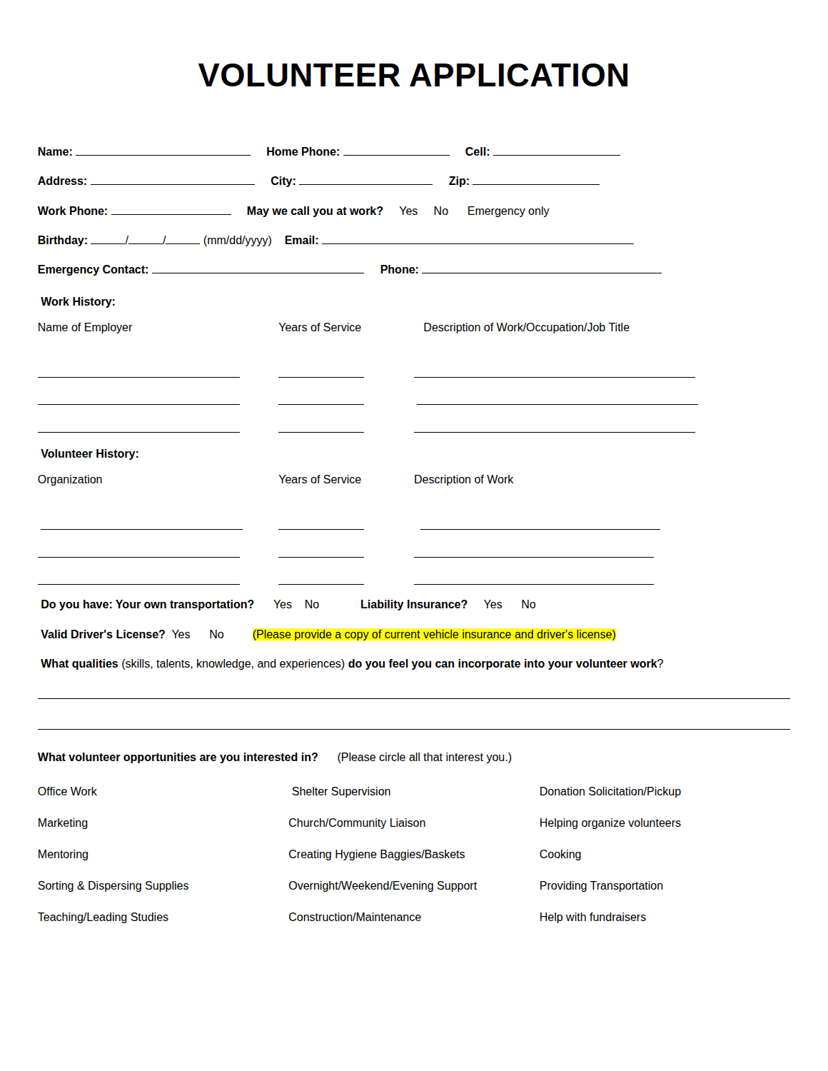VOLUNTEER APPLICATION
Name: Home Phone: Cell:
Address: City: Zip:
Work Phone: May we call you at work? Yes No Emergency only
Birthday: / / (mm/dd/yyyy) Email:
Emergency Contact: Phone:
Work History:
| Name of Employer | Years of Service | Description of Work/Occupation/Job Title |
| --- | --- | --- |
Volunteer History:
| Organization | Years of Service | Description of Work |
| --- | --- | --- |
Do you have: Your own transportation? Yes No Liability Insurance? Yes No
Valid Driver's License? Yes No (Please provide a copy of current vehicle insurance and driver's license)
What qualities (skills, talents, knowledge, and experiences) do you feel you can incorporate into your volunteer work?
What volunteer opportunities are you interested in? (Please circle all that interest you.)
| Office Work | Shelter Supervision | Donation Solicitation/Pickup |
| Marketing | Church/Community Liaison | Helping organize volunteers |
| Mentoring | Creating Hygiene Baggies/Baskets | Cooking |
| Sorting & Dispersing Supplies | Overnight/Weekend/Evening Support | Providing Transportation |
| Teaching/Leading Studies | Construction/Maintenance | Help with fundraisers |